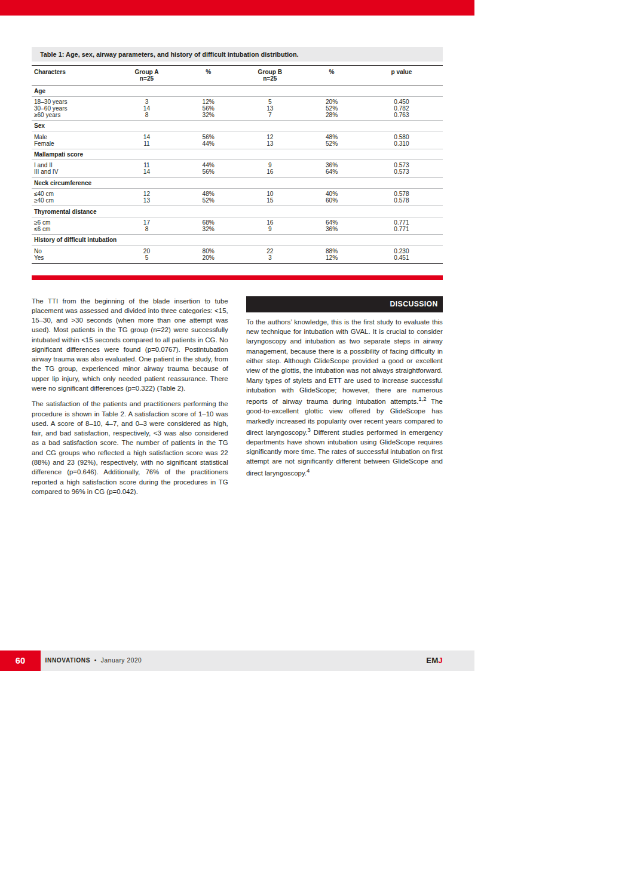Table 1: Age, sex, airway parameters, and history of difficult intubation distribution.
| Characters | Group A n=25 | % | Group B n=25 | % | p value |
| --- | --- | --- | --- | --- | --- |
| Age |
| 18–30 years 30–60 years ≥60 years | 3 14 8 | 12% 56% 32% | 5 13 7 | 20% 52% 28% | 0.450 0.782 0.763 |
| Sex |
| Male Female | 14 11 | 56% 44% | 12 13 | 48% 52% | 0.580 0.310 |
| Mallampati score |
| I and II III and IV | 11 14 | 44% 56% | 9 16 | 36% 64% | 0.573 0.573 |
| Neck circumference |
| ≤40 cm ≥40 cm | 12 13 | 48% 52% | 10 15 | 40% 60% | 0.578 0.578 |
| Thyromental distance |
| ≥6 cm ≤6 cm | 17 8 | 68% 32% | 16 9 | 64% 36% | 0.771 0.771 |
| History of difficult intubation |
| No Yes | 20 5 | 80% 20% | 22 3 | 88% 12% | 0.230 0.451 |
The TTI from the beginning of the blade insertion to tube placement was assessed and divided into three categories: <15, 15–30, and >30 seconds (when more than one attempt was used). Most patients in the TG group (n=22) were successfully intubated within <15 seconds compared to all patients in CG. No significant differences were found (p=0.0767). Postintubation airway trauma was also evaluated. One patient in the study, from the TG group, experienced minor airway trauma because of upper lip injury, which only needed patient reassurance. There were no significant differences (p=0.322) (Table 2).
The satisfaction of the patients and practitioners performing the procedure is shown in Table 2. A satisfaction score of 1–10 was used. A score of 8–10, 4–7, and 0–3 were considered as high, fair, and bad satisfaction, respectively, <3 was also considered as a bad satisfaction score. The number of patients in the TG and CG groups who reflected a high satisfaction score was 22 (88%) and 23 (92%), respectively, with no significant statistical difference (p=0.646). Additionally, 76% of the practitioners reported a high satisfaction score during the procedures in TG compared to 96% in CG (p=0.042).
DISCUSSION
To the authors’ knowledge, this is the first study to evaluate this new technique for intubation with GVAL. It is crucial to consider laryngoscopy and intubation as two separate steps in airway management, because there is a possibility of facing difficulty in either step. Although GlideScope provided a good or excellent view of the glottis, the intubation was not always straightforward. Many types of stylets and ETT are used to increase successful intubation with GlideScope; however, there are numerous reports of airway trauma during intubation attempts.1,2 The good-to-excellent glottic view offered by GlideScope has markedly increased its popularity over recent years compared to direct laryngoscopy.3 Different studies performed in emergency departments have shown intubation using GlideScope requires significantly more time. The rates of successful intubation on first attempt are not significantly different between GlideScope and direct laryngoscopy.4
60
INNOVATIONS • January 2020
EMJ